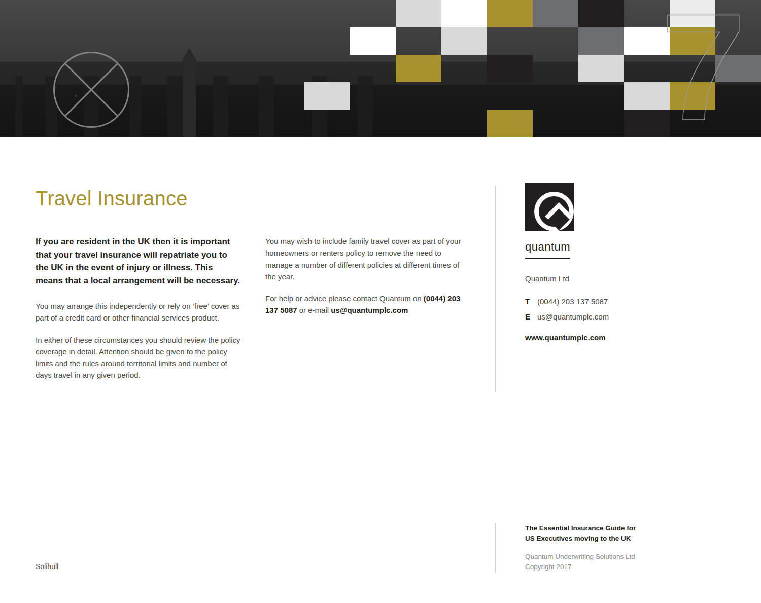7
Travel Insurance
If you are resident in the UK then it is important that your travel insurance will repatriate you to the UK in the event of injury or illness. This means that a local arrangement will be necessary.
You may arrange this independently or rely on ‘free’ cover as part of a credit card or other financial services product.
In either of these circumstances you should review the policy coverage in detail. Attention should be given to the policy limits and the rules around territorial limits and number of days travel in any given period.
You may wish to include family travel cover as part of your homeowners or renters policy to remove the need to manage a number of different policies at different times of the year.
For help or advice please contact Quantum on (0044) 203 137 5087 or e-mail us@quantumplc.com
quantum
Quantum Ltd
T
(0044) 203 137 5087
E
us@quantumplc.com
www.quantumplc.com
Solihull
The Essential Insurance Guide for
US Executives moving to the UK
Quantum Underwriting Solutions Ltd
Copyright 2017